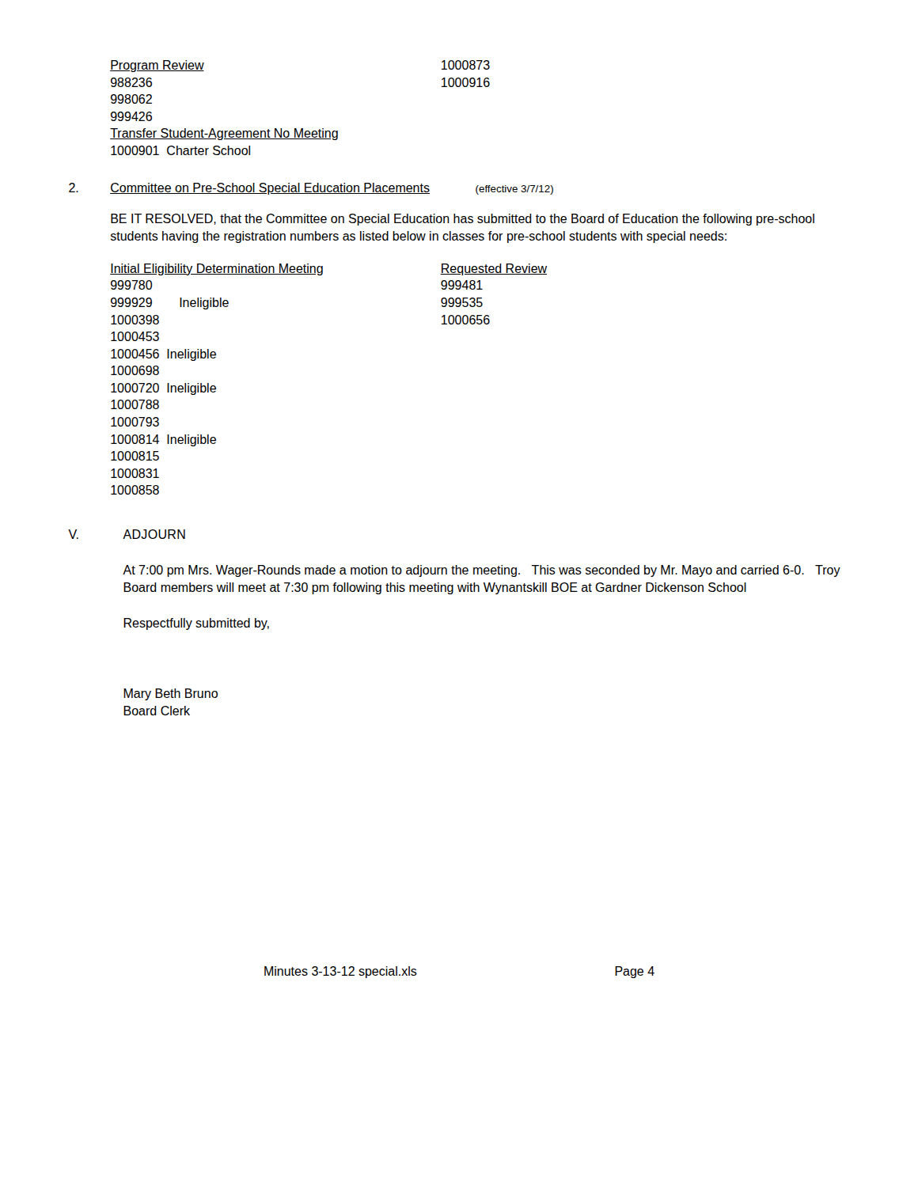Program Review
988236
998062
999426
Transfer Student-Agreement No Meeting
1000901 Charter School
1000873
1000916
2.
Committee on Pre-School Special Education Placements (effective 3/7/12)
BE IT RESOLVED, that the Committee on Special Education has submitted to the Board of Education the following pre-school students having the registration numbers as listed below in classes for pre-school students with special needs:
Initial Eligibility Determination Meeting
999780
999929Ineligible
1000398
1000453
1000456 Ineligible
1000698
1000720 Ineligible
1000788
1000793
1000814 Ineligible
1000815
1000831
1000858
Requested Review
999481
999535
1000656
V.
ADJOURN
At 7:00 pm Mrs. Wager-Rounds made a motion to adjourn the meeting. This was seconded by Mr. Mayo and carried 6-0. Troy Board members will meet at 7:30 pm following this meeting with Wynantskill BOE at Gardner Dickenson School
Respectfully submitted by,
Mary Beth Bruno
Board Clerk
Minutes 3-13-12 special.xls Page 4